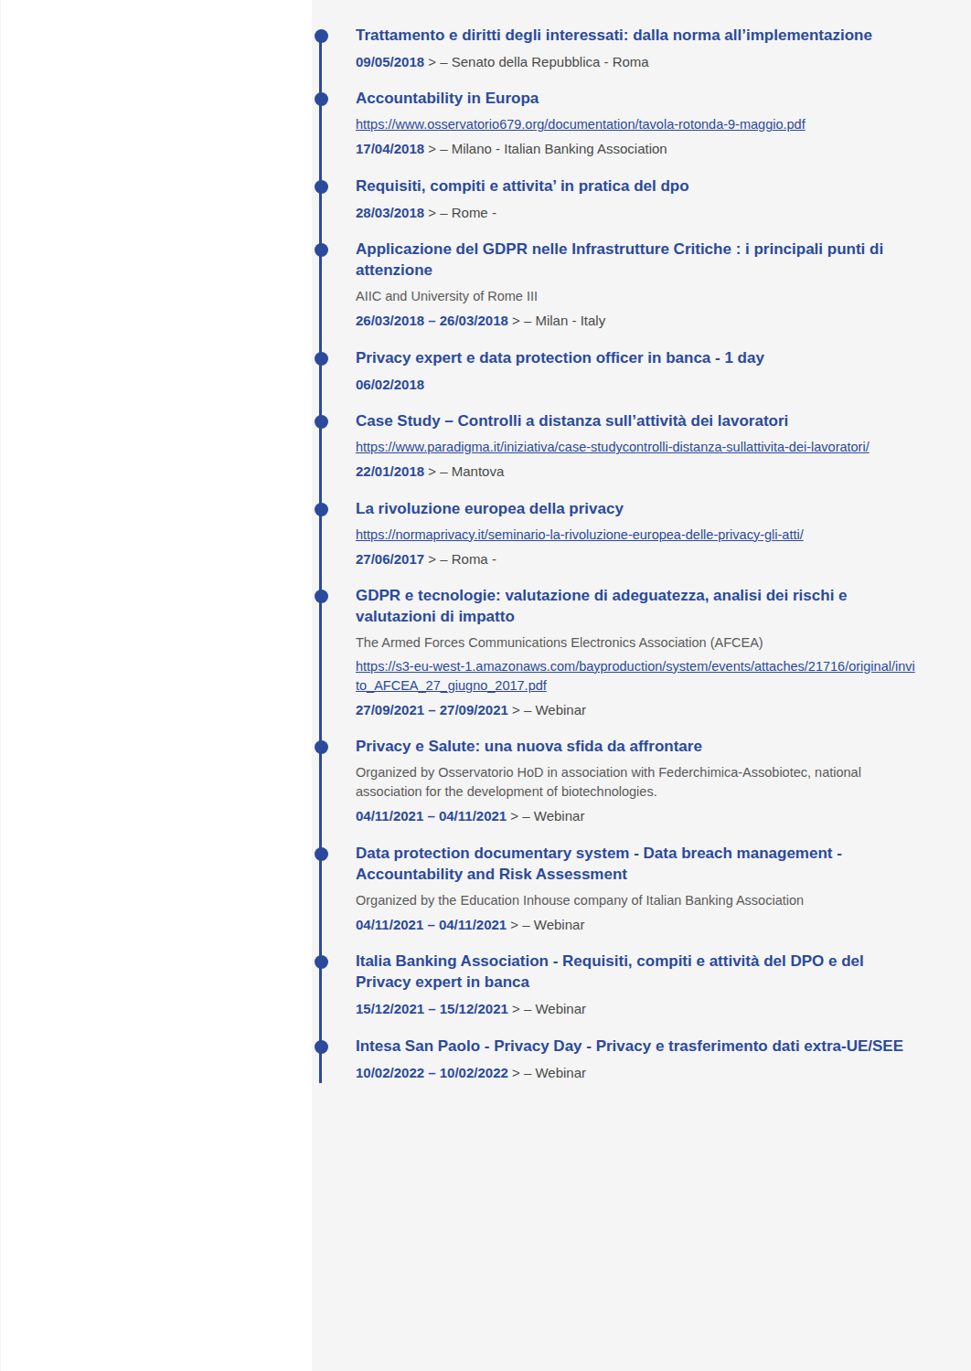Trattamento e diritti degli interessati: dalla norma all’implementazione
09/05/2018 > – Senato della Repubblica - Roma
Accountability in Europa
https://www.osservatorio679.org/documentation/tavola-rotonda-9-maggio.pdf
17/04/2018 > – Milano - Italian Banking Association
Requisiti, compiti e attivita’ in pratica del dpo
28/03/2018 > – Rome -
Applicazione del GDPR nelle Infrastrutture Critiche : i principali punti di attenzione
AIIC and University of Rome III
26/03/2018 – 26/03/2018 > – Milan - Italy
Privacy expert e data protection officer in banca - 1 day
06/02/2018
Case Study – Controlli a distanza sull’attività dei lavoratori
https://www.paradigma.it/iniziativa/case-studycontrolli-distanza-sullattivita-dei-lavoratori/
22/01/2018 > – Mantova
La rivoluzione europea della privacy
https://normaprivacy.it/seminario-la-rivoluzione-europea-delle-privacy-gli-atti/
27/06/2017 > – Roma -
GDPR e tecnologie: valutazione di adeguatezza, analisi dei rischi e valutazioni di impatto
The Armed Forces Communications Electronics Association (AFCEA)
https://s3-eu-west-1.amazonaws.com/bayproduction/system/events/attaches/21716/original/invito_AFCEA_27_giugno_2017.pdf
27/09/2021 – 27/09/2021 > – Webinar
Privacy e Salute: una nuova sfida da affrontare
Organized by Osservatorio HoD in association with Federchimica-Assobiotec, national association for the development of biotechnologies.
04/11/2021 – 04/11/2021 > – Webinar
Data protection documentary system - Data breach management - Accountability and Risk Assessment
Organized by the Education Inhouse company of Italian Banking Association
04/11/2021 – 04/11/2021 > – Webinar
Italia Banking Association - Requisiti, compiti e attività del DPO e del Privacy expert in banca
15/12/2021 – 15/12/2021 > – Webinar
Intesa San Paolo - Privacy Day - Privacy e trasferimento dati extra-UE/SEE
10/02/2022 – 10/02/2022 > – Webinar